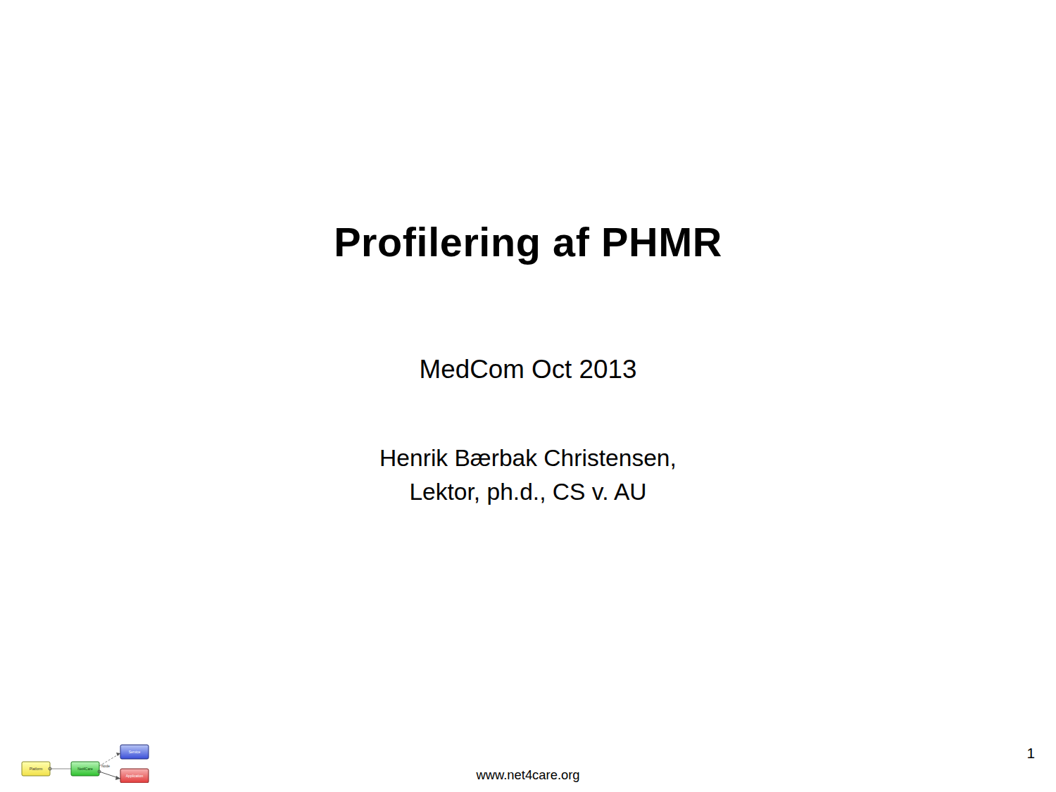Profilering af PHMR
MedCom Oct 2013
Henrik Bærbak Christensen,
Lektor, ph.d., CS v. AU
Platform Net4Care Node Service Application
www.net4care.org
1